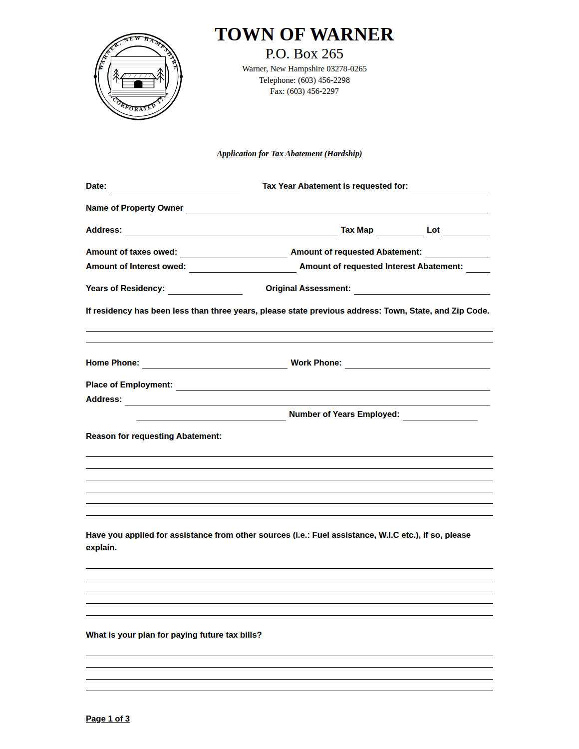WARNER, NEW HAMPSHIRE INCORPORATED 1774
TOWN OF WARNER
P.O. Box 265
Warner, New Hampshire 03278-0265
Telephone: (603) 456-2298
Fax: (603) 456-2297
Application for Tax Abatement (Hardship)
Date: Tax Year Abatement is requested for:
Name of Property Owner
Address: Tax Map Lot
Amount of taxes owed: Amount of requested Abatement:
Amount of Interest owed: Amount of requested Interest Abatement:
Years of Residency: Original Assessment:
If residency has been less than three years, please state previous address: Town, State, and Zip Code.
Home Phone: Work Phone:
Place of Employment:
Address:
Number of Years Employed:
Reason for requesting Abatement:
Have you applied for assistance from other sources (i.e.: Fuel assistance, W.I.C etc.), if so, please explain.
What is your plan for paying future tax bills?
Page 1 of 3